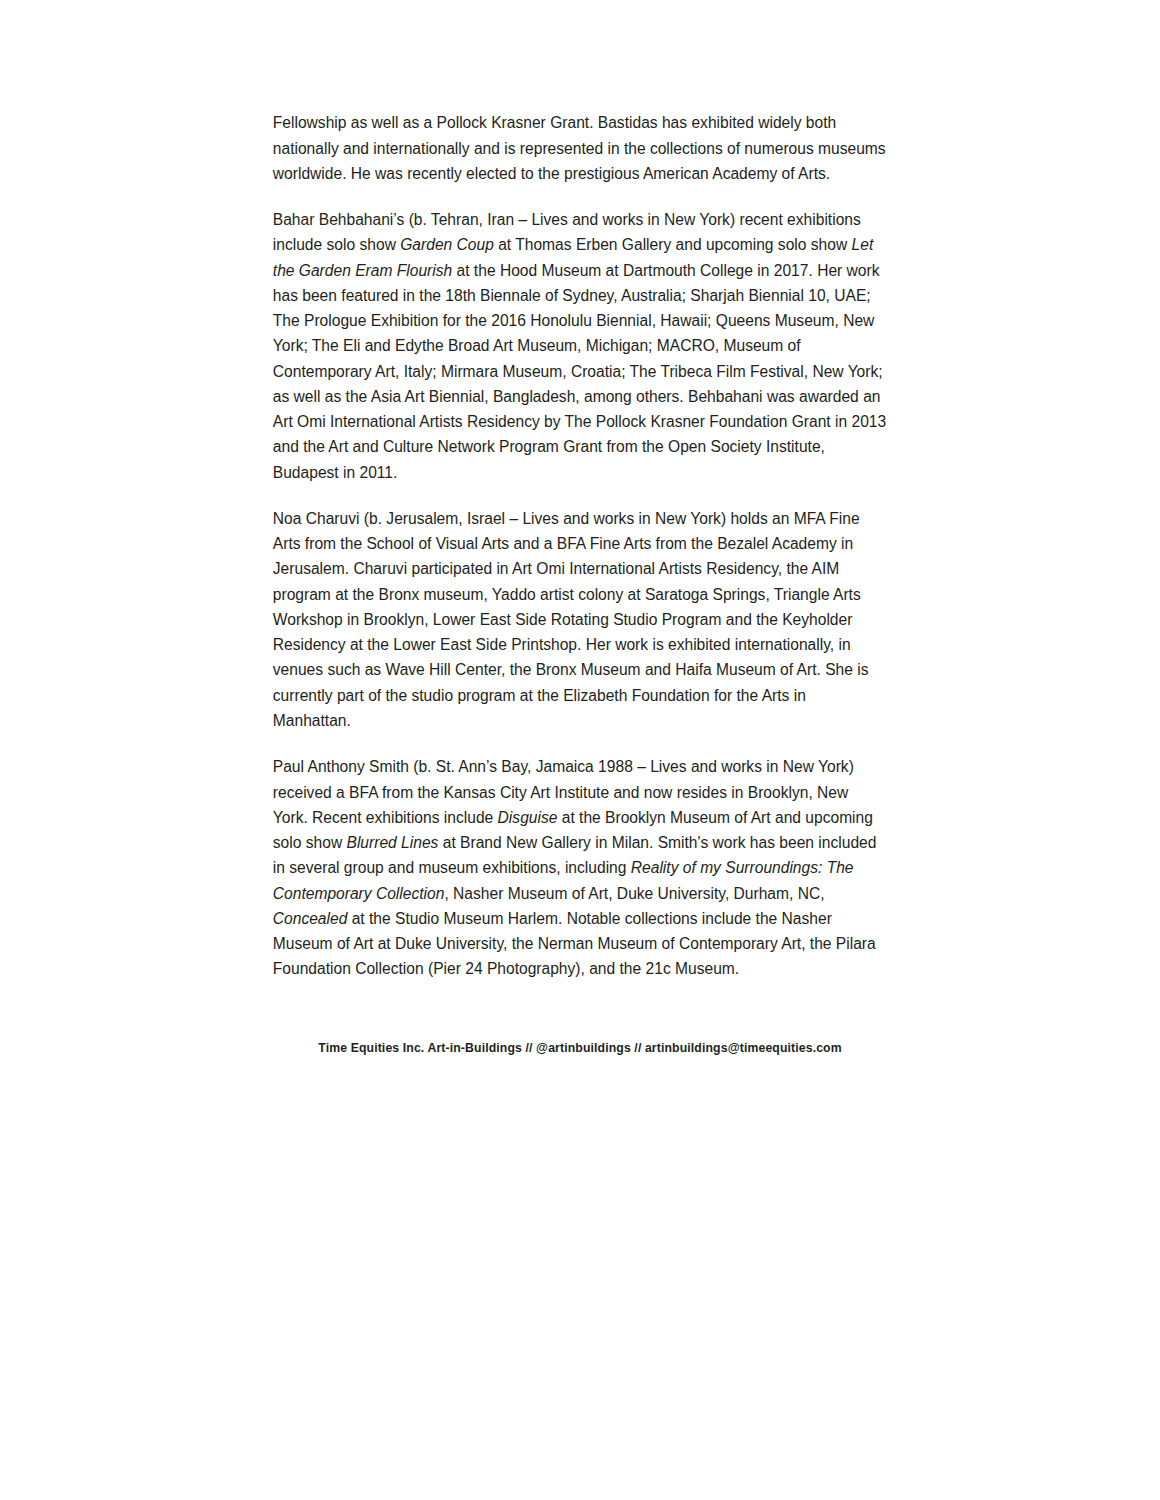Fellowship as well as a Pollock Krasner Grant. Bastidas has exhibited widely both nationally and internationally and is represented in the collections of numerous museums worldwide. He was recently elected to the prestigious American Academy of Arts.
Bahar Behbahani’s (b. Tehran, Iran – Lives and works in New York) recent exhibitions include solo show Garden Coup at Thomas Erben Gallery and upcoming solo show Let the Garden Eram Flourish at the Hood Museum at Dartmouth College in 2017. Her work has been featured in the 18th Biennale of Sydney, Australia; Sharjah Biennial 10, UAE; The Prologue Exhibition for the 2016 Honolulu Biennial, Hawaii; Queens Museum, New York; The Eli and Edythe Broad Art Museum, Michigan; MACRO, Museum of Contemporary Art, Italy; Mirmara Museum, Croatia; The Tribeca Film Festival, New York; as well as the Asia Art Biennial, Bangladesh, among others. Behbahani was awarded an Art Omi International Artists Residency by The Pollock Krasner Foundation Grant in 2013 and the Art and Culture Network Program Grant from the Open Society Institute, Budapest in 2011.
Noa Charuvi (b. Jerusalem, Israel – Lives and works in New York) holds an MFA Fine Arts from the School of Visual Arts and a BFA Fine Arts from the Bezalel Academy in Jerusalem. Charuvi participated in Art Omi International Artists Residency, the AIM program at the Bronx museum, Yaddo artist colony at Saratoga Springs, Triangle Arts Workshop in Brooklyn, Lower East Side Rotating Studio Program and the Keyholder Residency at the Lower East Side Printshop. Her work is exhibited internationally, in venues such as Wave Hill Center, the Bronx Museum and Haifa Museum of Art. She is currently part of the studio program at the Elizabeth Foundation for the Arts in Manhattan.
Paul Anthony Smith (b. St. Ann’s Bay, Jamaica 1988 – Lives and works in New York) received a BFA from the Kansas City Art Institute and now resides in Brooklyn, New York. Recent exhibitions include Disguise at the Brooklyn Museum of Art and upcoming solo show Blurred Lines at Brand New Gallery in Milan. Smith's work has been included in several group and museum exhibitions, including Reality of my Surroundings: The Contemporary Collection, Nasher Museum of Art, Duke University, Durham, NC, Concealed at the Studio Museum Harlem. Notable collections include the Nasher Museum of Art at Duke University, the Nerman Museum of Contemporary Art, the Pilara Foundation Collection (Pier 24 Photography), and the 21c Museum.
Time Equities Inc. Art-in-Buildings // @artinbuildings // artinbuildings@timeequities.com